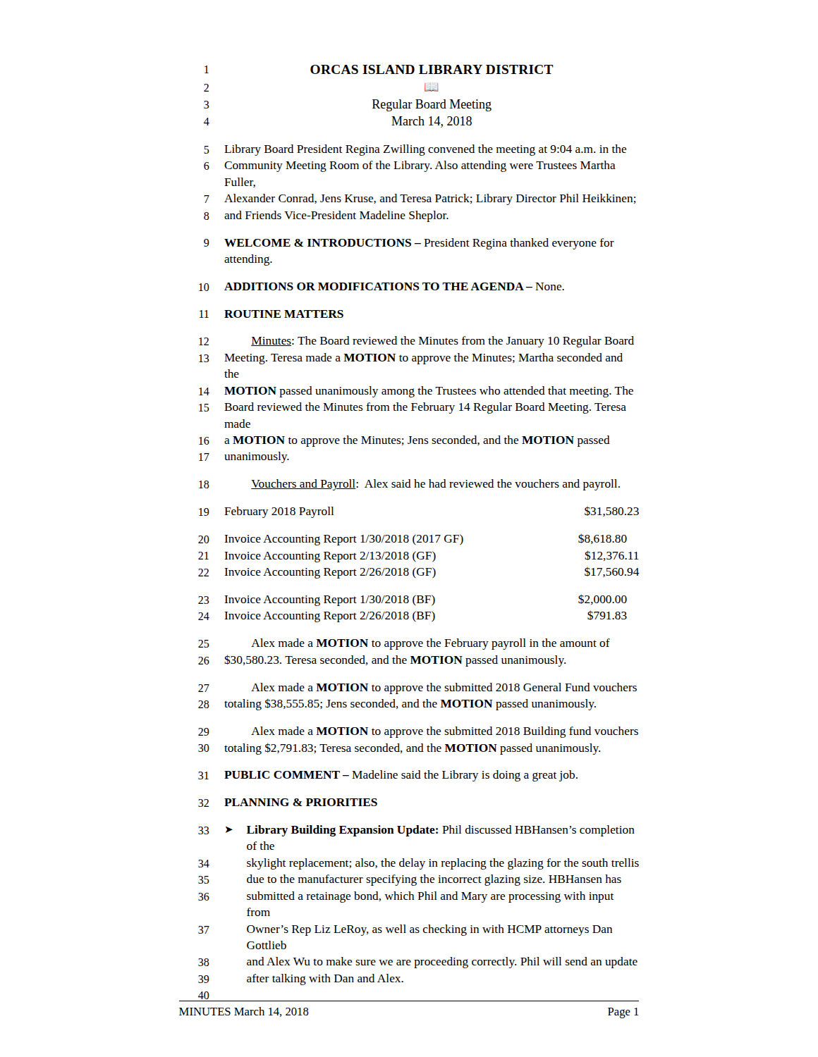1
ORCAS ISLAND LIBRARY DISTRICT
2
📖
3
Regular Board Meeting
4
March 14, 2018
5
Library Board President Regina Zwilling convened the meeting at 9:04 a.m. in the
6
Community Meeting Room of the Library. Also attending were Trustees Martha Fuller,
7
Alexander Conrad, Jens Kruse, and Teresa Patrick; Library Director Phil Heikkinen;
8
and Friends Vice-President Madeline Sheplor.
9
WELCOME & INTRODUCTIONS – President Regina thanked everyone for attending.
10
ADDITIONS OR MODIFICATIONS TO THE AGENDA – None.
11
ROUTINE MATTERS
12
Minutes: The Board reviewed the Minutes from the January 10 Regular Board
13
Meeting. Teresa made a MOTION to approve the Minutes; Martha seconded and the
14
MOTION passed unanimously among the Trustees who attended that meeting. The
15
Board reviewed the Minutes from the February 14 Regular Board Meeting. Teresa made
16
a MOTION to approve the Minutes; Jens seconded, and the MOTION passed
17
unanimously.
18
Vouchers and Payroll: Alex said he had reviewed the vouchers and payroll.
19
February 2018 Payroll
$31,580.23
20
Invoice Accounting Report 1/30/2018 (2017 GF)
$8,618.80
21
Invoice Accounting Report 2/13/2018 (GF)
$12,376.11
22
Invoice Accounting Report 2/26/2018 (GF)
$17,560.94
23
Invoice Accounting Report 1/30/2018 (BF)
$2,000.00
24
Invoice Accounting Report 2/26/2018 (BF)
$791.83
25
Alex made a MOTION to approve the February payroll in the amount of
26
$30,580.23. Teresa seconded, and the MOTION passed unanimously.
27
Alex made a MOTION to approve the submitted 2018 General Fund vouchers
28
totaling $38,555.85; Jens seconded, and the MOTION passed unanimously.
29
Alex made a MOTION to approve the submitted 2018 Building fund vouchers
30
totaling $2,791.83; Teresa seconded, and the MOTION passed unanimously.
31
PUBLIC COMMENT – Madeline said the Library is doing a great job.
32
PLANNING & PRIORITIES
33
➤
Library Building Expansion Update: Phil discussed HBHansen’s completion of the
34
skylight replacement; also, the delay in replacing the glazing for the south trellis
35
due to the manufacturer specifying the incorrect glazing size. HBHansen has
36
submitted a retainage bond, which Phil and Mary are processing with input from
37
Owner’s Rep Liz LeRoy, as well as checking in with HCMP attorneys Dan Gottlieb
38
and Alex Wu to make sure we are proceeding correctly. Phil will send an update
39
after talking with Dan and Alex.
40
MINUTES March 14, 2018
Page 1